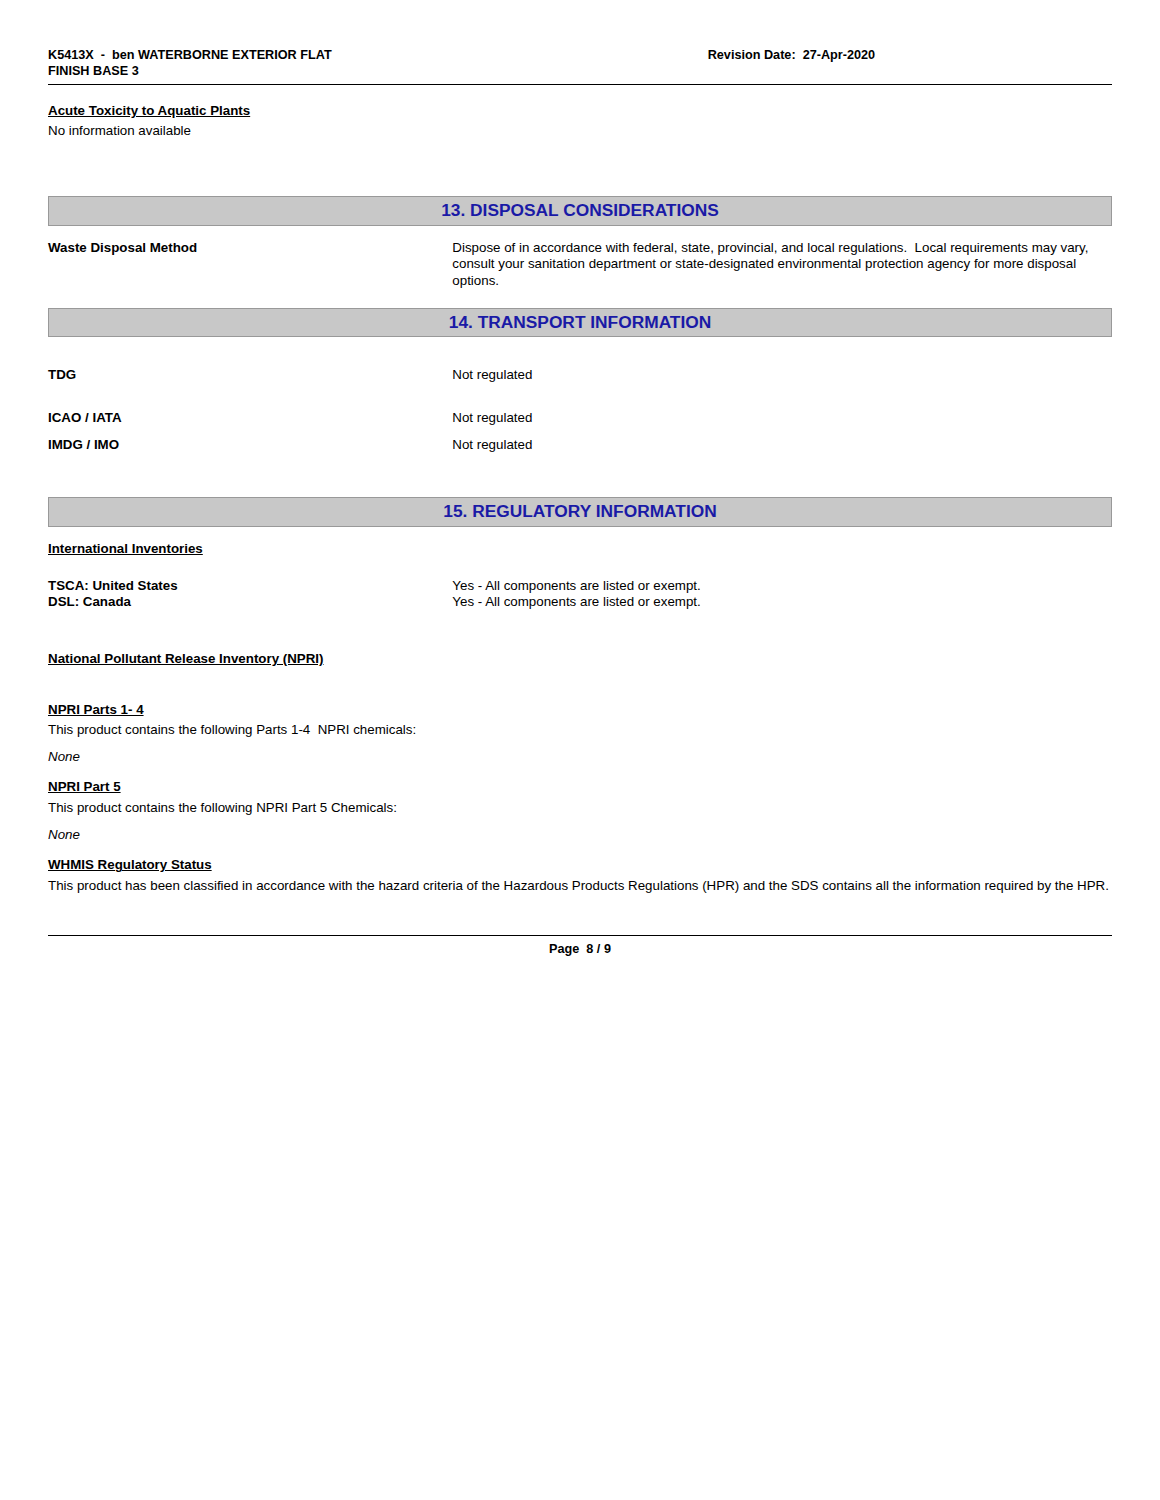K5413X - ben WATERBORNE EXTERIOR FLAT
FINISH BASE 3
Revision Date: 27-Apr-2020
Acute Toxicity to Aquatic Plants
No information available
13. DISPOSAL CONSIDERATIONS
Waste Disposal Method
Dispose of in accordance with federal, state, provincial, and local regulations. Local requirements may vary, consult your sanitation department or state-designated environmental protection agency for more disposal options.
14. TRANSPORT INFORMATION
TDG
Not regulated
ICAO / IATA
Not regulated
IMDG / IMO
Not regulated
15. REGULATORY INFORMATION
International Inventories
TSCA: United States
DSL: Canada
Yes - All components are listed or exempt.
Yes - All components are listed or exempt.
National Pollutant Release Inventory (NPRI)
NPRI Parts 1- 4
This product contains the following Parts 1-4 NPRI chemicals:
None
NPRI Part 5
This product contains the following NPRI Part 5 Chemicals:
None
WHMIS Regulatory Status
This product has been classified in accordance with the hazard criteria of the Hazardous Products Regulations (HPR) and the SDS contains all the information required by the HPR.
Page 8 / 9